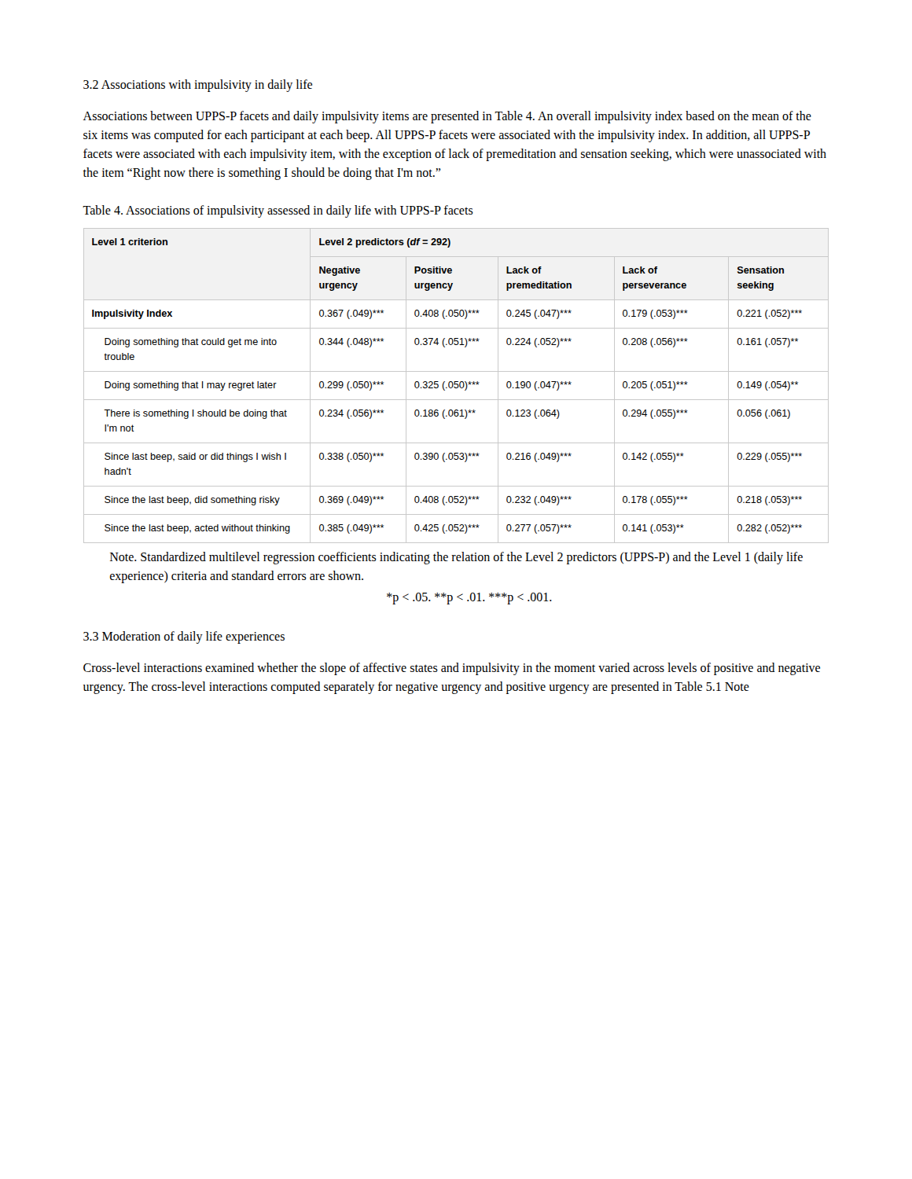3.2 Associations with impulsivity in daily life
Associations between UPPS-P facets and daily impulsivity items are presented in Table 4. An overall impulsivity index based on the mean of the six items was computed for each participant at each beep. All UPPS-P facets were associated with the impulsivity index. In addition, all UPPS-P facets were associated with each impulsivity item, with the exception of lack of premeditation and sensation seeking, which were unassociated with the item “Right now there is something I should be doing that I'm not.”
Table 4. Associations of impulsivity assessed in daily life with UPPS-P facets
| Level 1 criterion | Level 2 predictors ( df = 292) |
| --- | --- |
| Negative urgency | Positive urgency | Lack of premeditation | Lack of perseverance | Sensation seeking |
| Impulsivity Index | 0.367 (.049)*** | 0.408 (.050)*** | 0.245 (.047)*** | 0.179 (.053)*** | 0.221 (.052)*** |
| Doing something that could get me into trouble | 0.344 (.048)*** | 0.374 (.051)*** | 0.224 (.052)*** | 0.208 (.056)*** | 0.161 (.057)** |
| Doing something that I may regret later | 0.299 (.050)*** | 0.325 (.050)*** | 0.190 (.047)*** | 0.205 (.051)*** | 0.149 (.054)** |
| There is something I should be doing that I'm not | 0.234 (.056)*** | 0.186 (.061)** | 0.123 (.064) | 0.294 (.055)*** | 0.056 (.061) |
| Since last beep, said or did things I wish I hadn't | 0.338 (.050)*** | 0.390 (.053)*** | 0.216 (.049)*** | 0.142 (.055)** | 0.229 (.055)*** |
| Since the last beep, did something risky | 0.369 (.049)*** | 0.408 (.052)*** | 0.232 (.049)*** | 0.178 (.055)*** | 0.218 (.053)*** |
| Since the last beep, acted without thinking | 0.385 (.049)*** | 0.425 (.052)*** | 0.277 (.057)*** | 0.141 (.053)** | 0.282 (.052)*** |
Note. Standardized multilevel regression coefficients indicating the relation of the Level 2 predictors (UPPS-P) and the Level 1 (daily life experience) criteria and standard errors are shown.
*p < .05. **p < .01. ***p < .001.
3.3 Moderation of daily life experiences
Cross-level interactions examined whether the slope of affective states and impulsivity in the moment varied across levels of positive and negative urgency. The cross-level interactions computed separately for negative urgency and positive urgency are presented in Table 5.1 Note